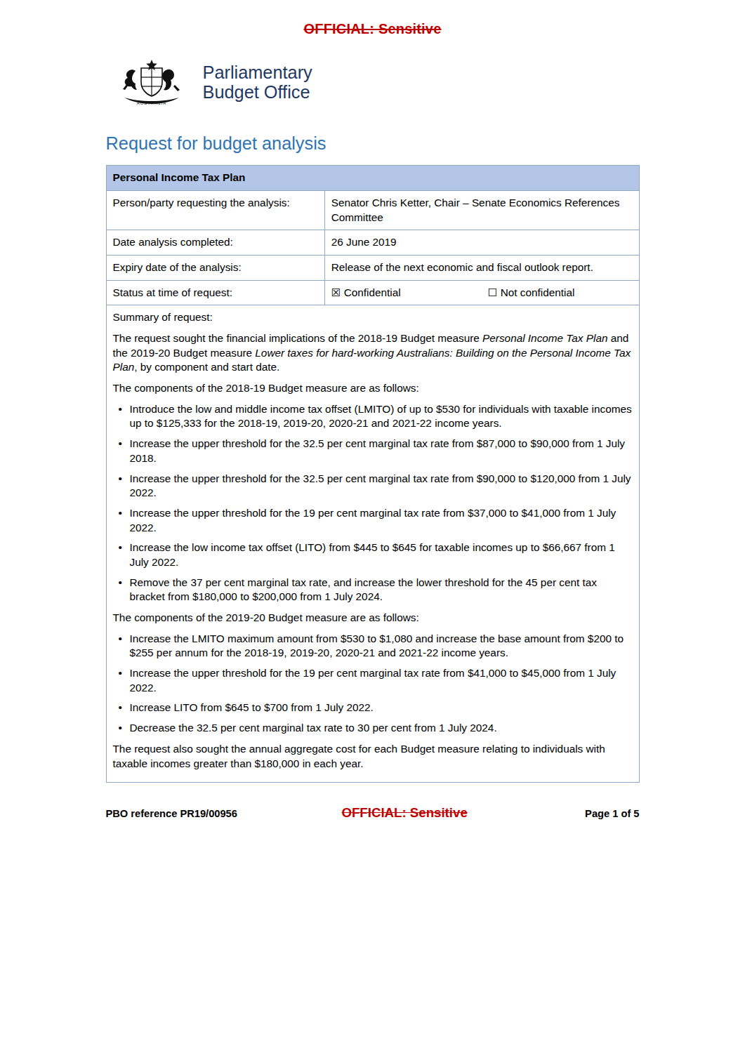OFFICIAL: Sensitive
AUSTRALIA
Parliamentary
Budget Office
Request for budget analysis
| Personal Income Tax Plan |
| --- |
| Person/party requesting the analysis: | Senator Chris Ketter, Chair – Senate Economics References Committee |
| Date analysis completed: | 26 June 2019 |
| Expiry date of the analysis: | Release of the next economic and fiscal outlook report. |
| Status at time of request: | ☒ Confidential ☐ Not confidential |
| Summary of request: The request sought the financial implications of the 2018-19 Budget measure Personal Income Tax Plan and the 2019-20 Budget measure Lower taxes for hard-working Australians: Building on the Personal Income Tax Plan , by component and start date. The components of the 2018-19 Budget measure are as follows: Introduce the low and middle income tax offset (LMITO) of up to $530 for individuals with taxable incomes up to $125,333 for the 2018-19, 2019-20, 2020-21 and 2021-22 income years. Increase the upper threshold for the 32.5 per cent marginal tax rate from $87,000 to $90,000 from 1 July 2018. Increase the upper threshold for the 32.5 per cent marginal tax rate from $90,000 to $120,000 from 1 July 2022. Increase the upper threshold for the 19 per cent marginal tax rate from $37,000 to $41,000 from 1 July 2022. Increase the low income tax offset (LITO) from $445 to $645 for taxable incomes up to $66,667 from 1 July 2022. Remove the 37 per cent marginal tax rate, and increase the lower threshold for the 45 per cent tax bracket from $180,000 to $200,000 from 1 July 2024. The components of the 2019-20 Budget measure are as follows: Increase the LMITO maximum amount from $530 to $1,080 and increase the base amount from $200 to $255 per annum for the 2018-19, 2019-20, 2020-21 and 2021-22 income years. Increase the upper threshold for the 19 per cent marginal tax rate from $41,000 to $45,000 from 1 July 2022. Increase LITO from $645 to $700 from 1 July 2022. Decrease the 32.5 per cent marginal tax rate to 30 per cent from 1 July 2024. The request also sought the annual aggregate cost for each Budget measure relating to individuals with taxable incomes greater than $180,000 in each year. |
PBO reference PR19/00956
OFFICIAL: Sensitive
Page 1 of 5